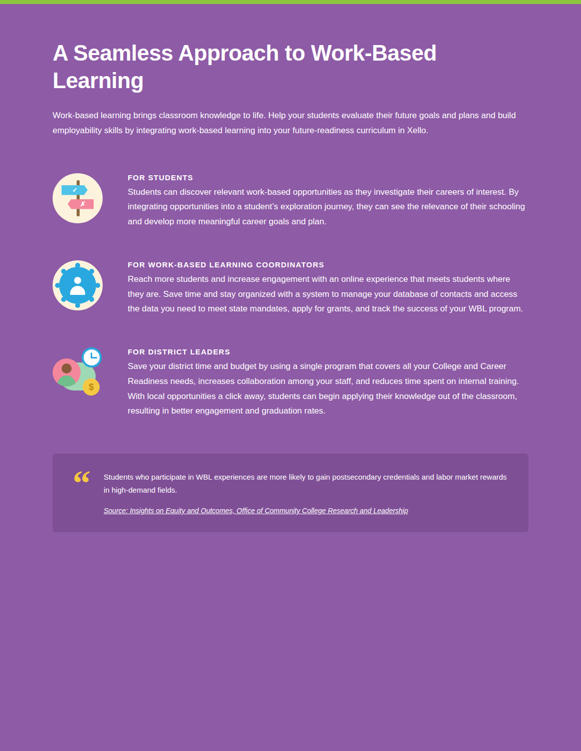A Seamless Approach to Work-Based Learning
Work-based learning brings classroom knowledge to life. Help your students evaluate their future goals and plans and build employability skills by integrating work-based learning into your future-readiness curriculum in Xello.
✓
✗
For Students
Students can discover relevant work-based opportunities as they investigate their careers of interest. By integrating opportunities into a student’s exploration journey, they can see the relevance of their schooling and develop more meaningful career goals and plan.
For Work-Based Learning Coordinators
Reach more students and increase engagement with an online experience that meets students where they are. Save time and stay organized with a system to manage your database of contacts and access the data you need to meet state mandates, apply for grants, and track the success of your WBL program.
$
For District Leaders
Save your district time and budget by using a single program that covers all your College and Career Readiness needs, increases collaboration among your staff, and reduces time spent on internal training. With local opportunities a click away, students can begin applying their knowledge out of the classroom, resulting in better engagement and graduation rates.
“
Students who participate in WBL experiences are more likely to gain postsecondary credentials and labor market rewards in high-demand fields.
Source: Insights on Equity and Outcomes, Office of Community College Research and Leadership